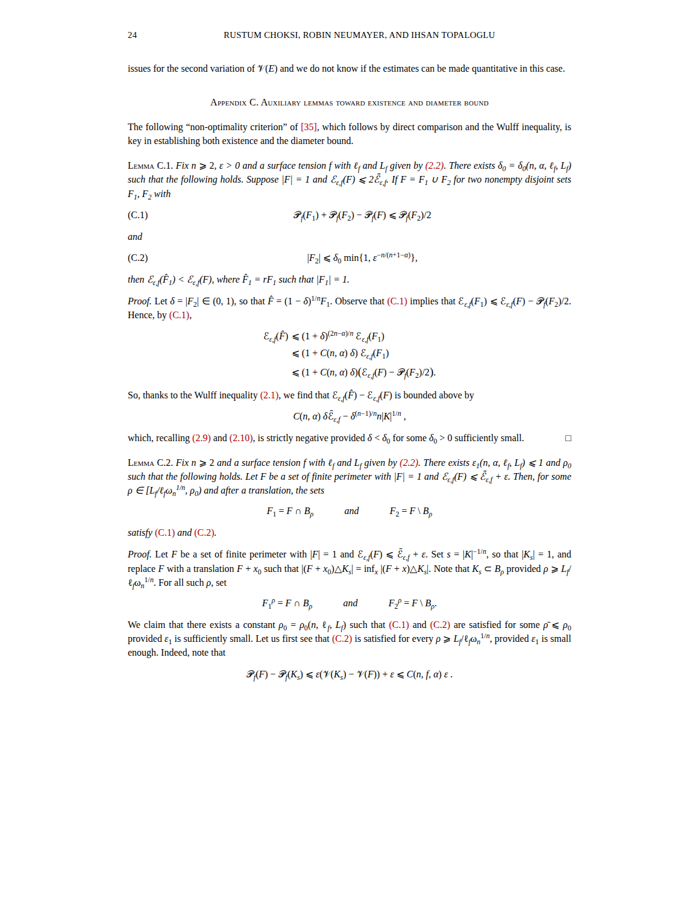24 RUSTUM CHOKSI, ROBIN NEUMAYER, AND IHSAN TOPALOGLU
issues for the second variation of 𝒱(E) and we do not know if the estimates can be made quantitative in this case.
Appendix C. Auxiliary lemmas toward existence and diameter bound
The following “non-optimality criterion” of [35], which follows by direct comparison and the Wulff inequality, is key in establishing both existence and the diameter bound.
Lemma C.1. Fix n ⩾ 2, ε > 0 and a surface tension f with ℓf and Lf given by (2.2). There exists δ0 = δ0(n, α, ℓf, Lf) such that the following holds. Suppose |F| = 1 and ℰε,f(F) ⩽ 2ℰ̄ε,f. If F = F1 ∪ F2 for two nonempty disjoint sets F1, F2 with
(C.1) 𝒫f(F1) + 𝒫f(F2) − 𝒫f(F) ⩽ 𝒫f(F2)/2
and
(C.2) |F2| ⩽ δ0 min{1, ε−n/(n+1−α)},
then ℰε,f(F̂1) < ℰε,f(F), where F̂1 = rF1 such that |F1| = 1.
Proof. Let δ = |F2| ∈ (0, 1), so that F̂ = (1 − δ)1/nF1. Observe that (C.1) implies that ℰε,f(F1) ⩽ ℰε,f(F) − 𝒫f(F2)/2. Hence, by (C.1),
ℰε,f(F̂)
⩽ (1 + δ)(2n−α)/n ℰε,f(F1)
⩽ (1 + C(n, α) δ) ℰε,f(F1)
⩽ (1 + C(n, α) δ)(ℰε,f(F) − 𝒫f(F2)/2).
So, thanks to the Wulff inequality (2.1), we find that ℰε,f(F̂) − ℰε,f(F) is bounded above by
C(n, α) δ ℰ̄ε,f − δ(n−1)/nn|K|1/n ,
which, recalling (2.9) and (2.10), is strictly negative provided δ < δ0 for some δ0 > 0 sufficiently small. □
Lemma C.2. Fix n ⩾ 2 and a surface tension f with ℓf and Lf given by (2.2). There exists ε1(n, α, ℓf, Lf) ⩽ 1 and ρ0 such that the following holds. Let F be a set of finite perimeter with |F| = 1 and ℰε,f(F) ⩽ ℰ̄ε,f + ε. Then, for some ρ ∈ [Lf/ℓfωn1/n, ρ0) and after a translation, the sets
F1 = F ∩ Bρ and F2 = F \ Bρ
satisfy (C.1) and (C.2).
Proof. Let F be a set of finite perimeter with |F| = 1 and ℰε,f(F) ⩽ ℰ̄ε,f + ε. Set s = |K|−1/n, so that |Ks| = 1, and replace F with a translation F + x0 such that |(F + x0)△Ks| = infx |(F + x)△Ks|. Note that Ks ⊂ Bρ provided ρ ⩾ Lf/ℓfωn1/n. For all such ρ, set
F1ρ = F ∩ Bρ and F2ρ = F \ Bρ.
We claim that there exists a constant ρ0 = ρ0(n, ℓf, Lf) such that (C.1) and (C.2) are satisfied for some ρ̄ ⩽ ρ0 provided ε1 is sufficiently small. Let us first see that (C.2) is satisfied for every ρ ⩾ Lf/ℓfωn1/n, provided ε1 is small enough. Indeed, note that
𝒫f(F) − 𝒫f(Ks) ⩽ ε(𝒱(Ks) − 𝒱(F)) + ε ⩽ C(n, f, α) ε .